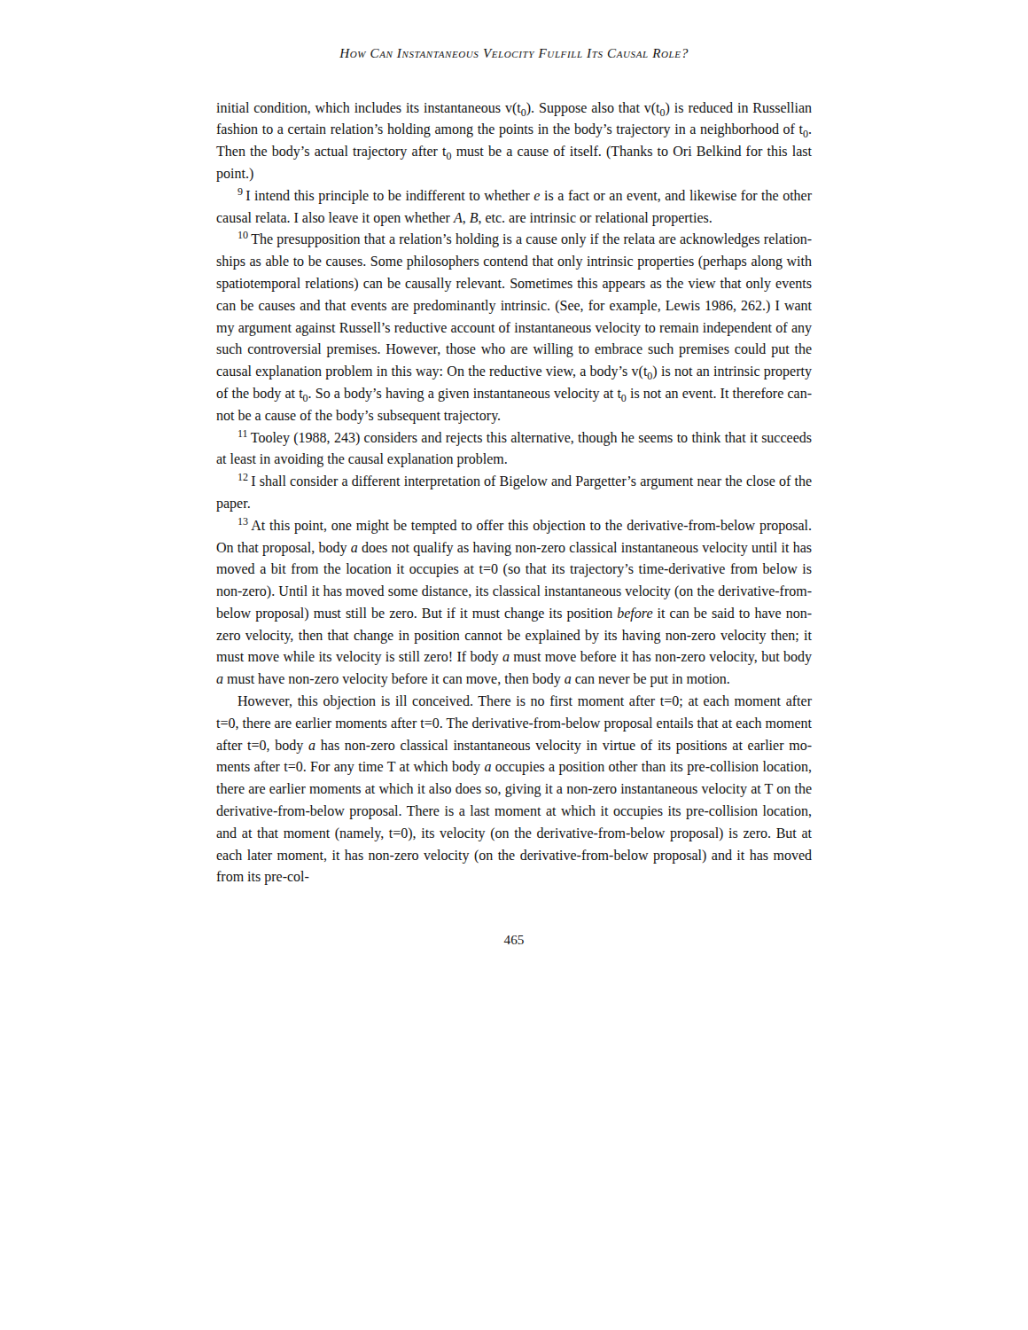How Can Instantaneous Velocity Fulfill Its Causal Role?
initial condition, which includes its instantaneous v(t0). Suppose also that v(t0) is reduced in Russellian fashion to a certain relation’s holding among the points in the body’s trajectory in a neighborhood of t0. Then the body’s actual trajectory after t0 must be a cause of itself. (Thanks to Ori Belkind for this last point.)
9 I intend this principle to be indifferent to whether e is a fact or an event, and likewise for the other causal relata. I also leave it open whether A, B, etc. are intrinsic or relational properties.
10 The presupposition that a relation’s holding is a cause only if the relata are acknowledges relationships as able to be causes. Some philosophers contend that only intrinsic properties (perhaps along with spatiotemporal relations) can be causally relevant. Sometimes this appears as the view that only events can be causes and that events are predominantly intrinsic. (See, for example, Lewis 1986, 262.) I want my argument against Russell’s reductive account of instantaneous velocity to remain independent of any such controversial premises. However, those who are willing to embrace such premises could put the causal explanation problem in this way: On the reductive view, a body’s v(t0) is not an intrinsic property of the body at t0. So a body’s having a given instantaneous velocity at t0 is not an event. It therefore cannot be a cause of the body’s subsequent trajectory.
11 Tooley (1988, 243) considers and rejects this alternative, though he seems to think that it succeeds at least in avoiding the causal explanation problem.
12 I shall consider a different interpretation of Bigelow and Pargetter’s argument near the close of the paper.
13 At this point, one might be tempted to offer this objection to the derivative-from-below proposal. On that proposal, body a does not qualify as having non-zero classical instantaneous velocity until it has moved a bit from the location it occupies at t=0 (so that its trajectory’s time-derivative from below is non-zero). Until it has moved some distance, its classical instantaneous velocity (on the derivative-from-below proposal) must still be zero. But if it must change its position before it can be said to have non-zero velocity, then that change in position cannot be explained by its having non-zero velocity then; it must move while its velocity is still zero! If body a must move before it has non-zero velocity, but body a must have non-zero velocity before it can move, then body a can never be put in motion.
However, this objection is ill conceived. There is no first moment after t=0; at each moment after t=0, there are earlier moments after t=0. The derivative-from-below proposal entails that at each moment after t=0, body a has non-zero classical instantaneous velocity in virtue of its positions at earlier moments after t=0. For any time T at which body a occupies a position other than its pre-collision location, there are earlier moments at which it also does so, giving it a non-zero instantaneous velocity at T on the derivative-from-below proposal. There is a last moment at which it occupies its pre-collision location, and at that moment (namely, t=0), its velocity (on the derivative-from-below proposal) is zero. But at each later moment, it has non-zero velocity (on the derivative-from-below proposal) and it has moved from its pre-col-
465